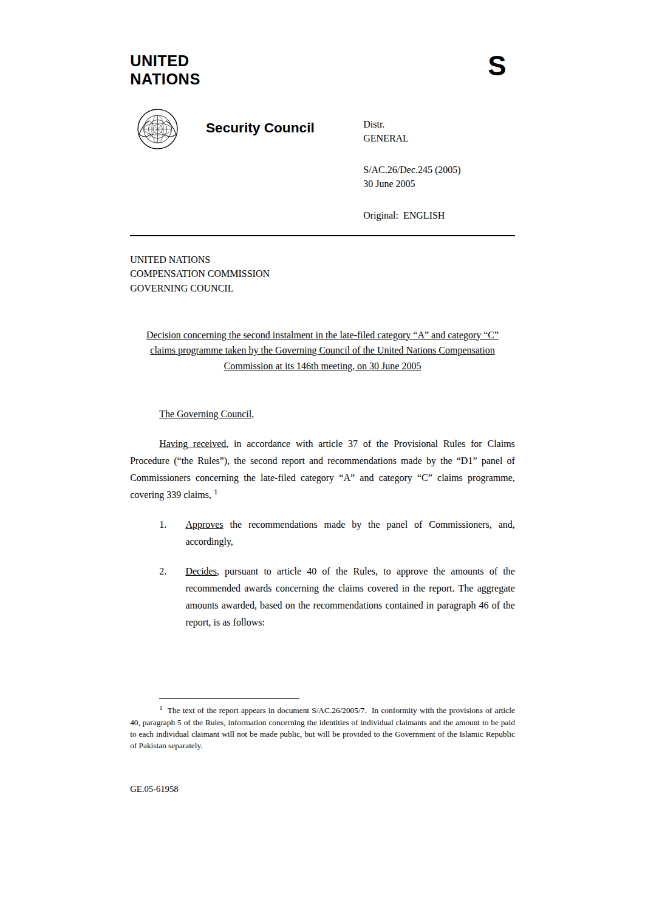UNITED
NATIONS
S
Security Council
Distr.
GENERAL
S/AC.26/Dec.245 (2005)
30 June 2005
Original: ENGLISH
UNITED NATIONS
COMPENSATION COMMISSION
GOVERNING COUNCIL
Decision concerning the second instalment in the late-filed category “A” and category “C”
claims programme taken by the Governing Council of the United Nations Compensation
Commission at its 146th meeting, on 30 June 2005
The Governing Council,
Having received, in accordance with article 37 of the Provisional Rules for Claims Procedure (“the Rules”), the second report and recommendations made by the “D1” panel of Commissioners concerning the late-filed category “A” and category “C” claims programme, covering 339 claims, 1
1.
Approves the recommendations made by the panel of Commissioners, and, accordingly,
2.
Decides, pursuant to article 40 of the Rules, to approve the amounts of the recommended awards concerning the claims covered in the report. The aggregate amounts awarded, based on the recommendations contained in paragraph 46 of the report, is as follows:
1 The text of the report appears in document S/AC.26/2005/7. In conformity with the provisions of article 40, paragraph 5 of the Rules, information concerning the identities of individual claimants and the amount to be paid to each individual claimant will not be made public, but will be provided to the Government of the Islamic Republic of Pakistan separately.
GE.05-61958